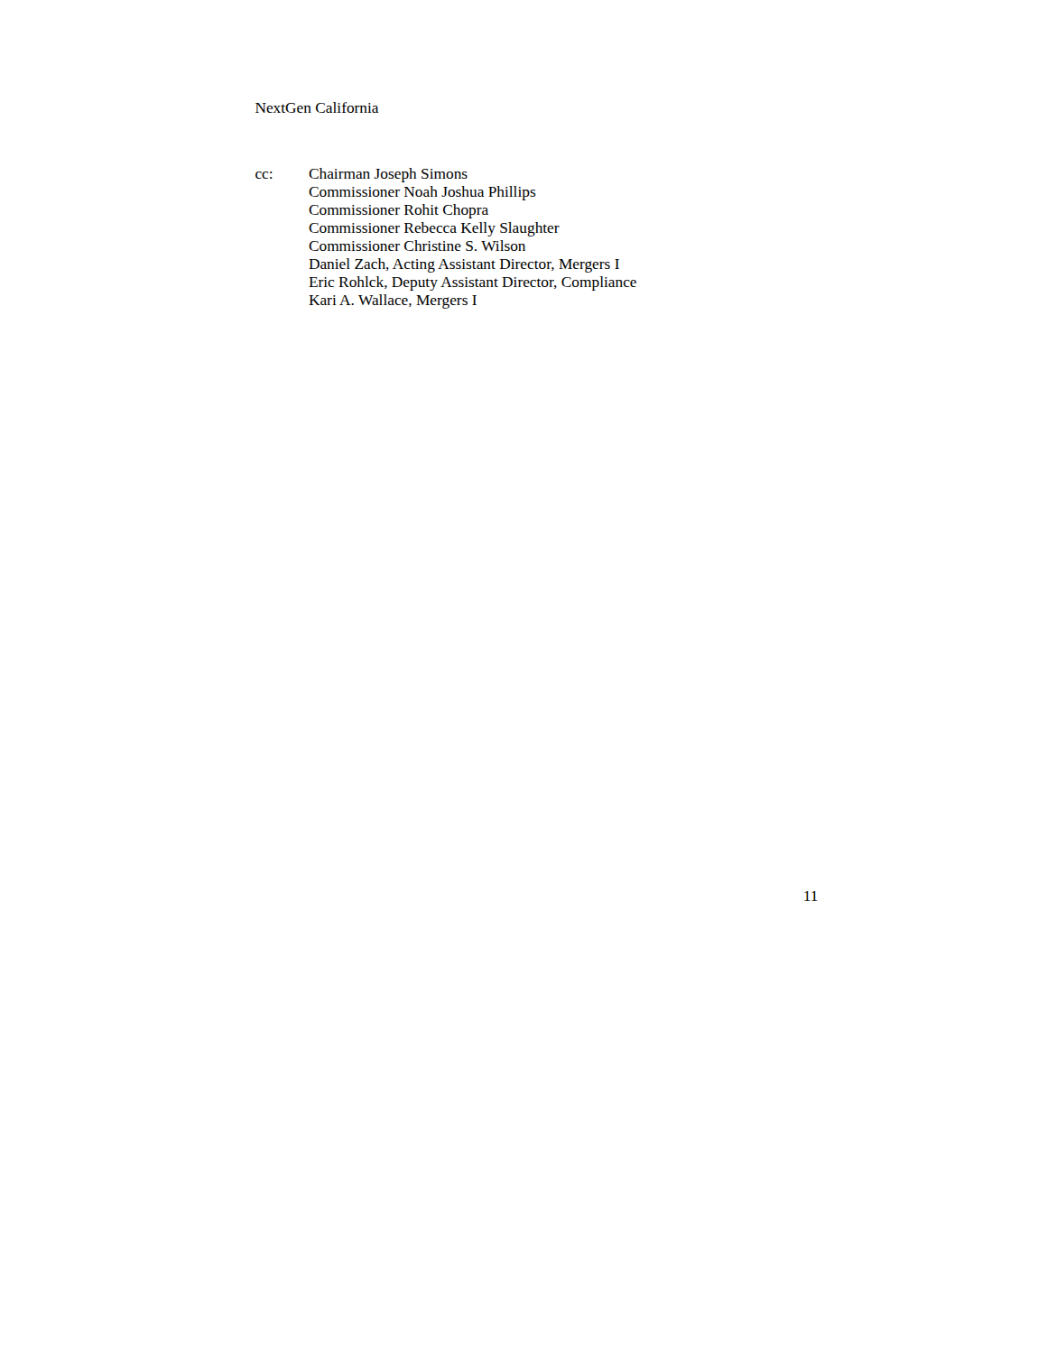NextGen California
cc:
Chairman Joseph Simons
Commissioner Noah Joshua Phillips
Commissioner Rohit Chopra
Commissioner Rebecca Kelly Slaughter
Commissioner Christine S. Wilson
Daniel Zach, Acting Assistant Director, Mergers I
Eric Rohlck, Deputy Assistant Director, Compliance
Kari A. Wallace, Mergers I
11